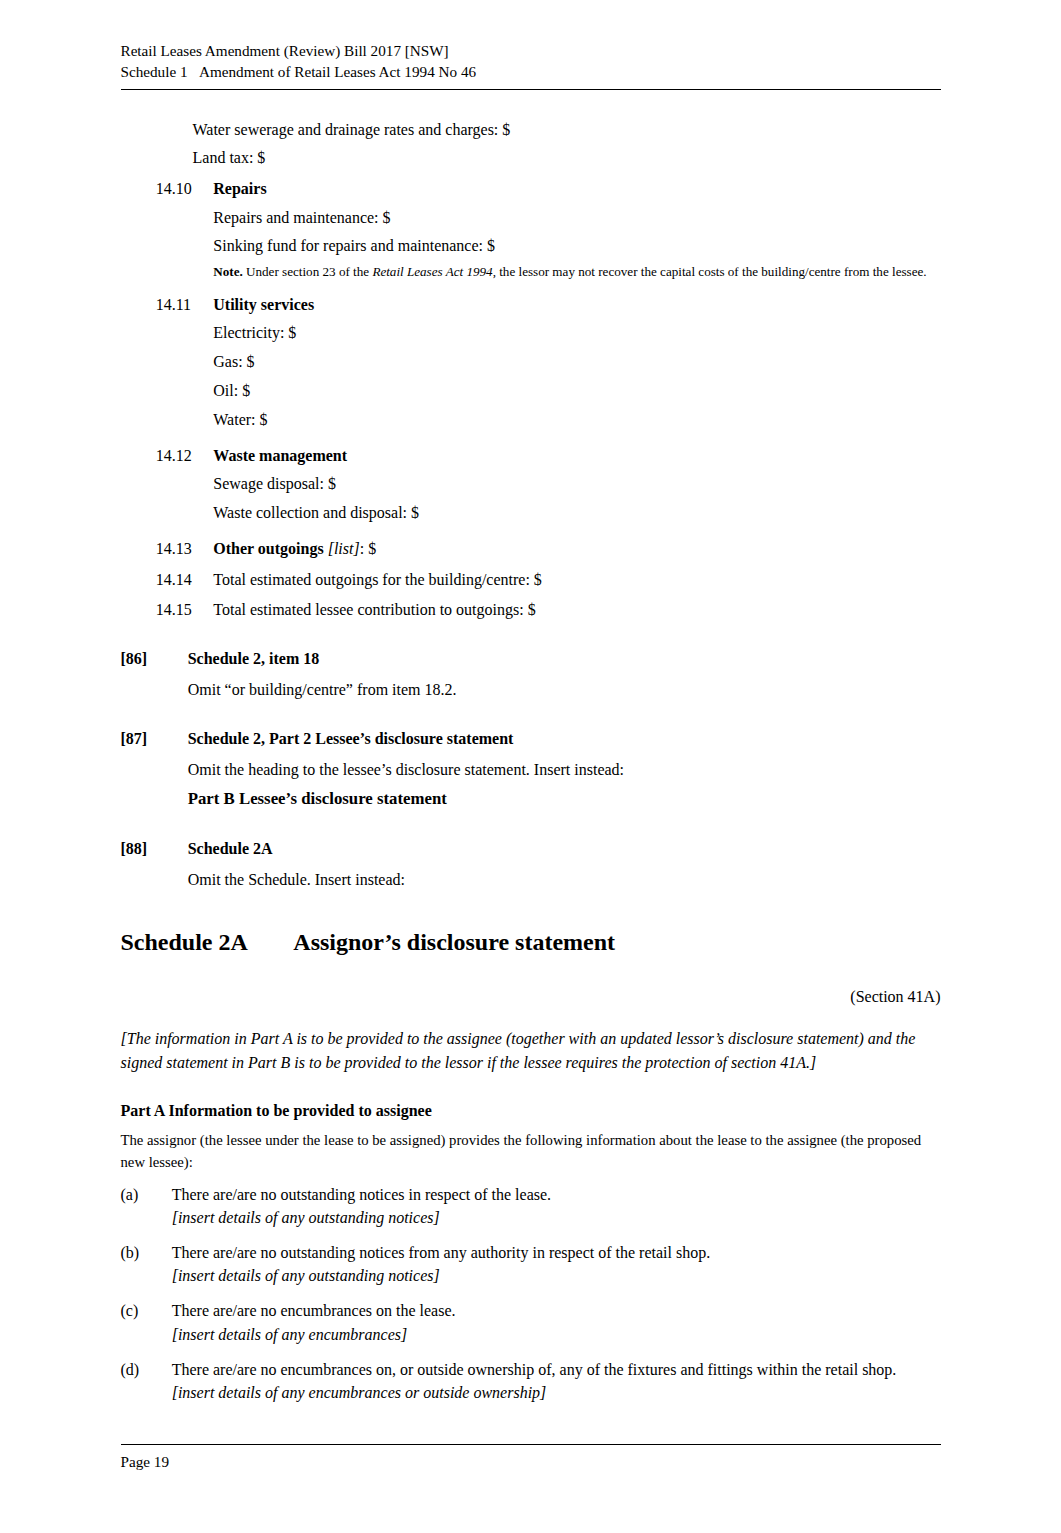Retail Leases Amendment (Review) Bill 2017 [NSW] Schedule 1 Amendment of Retail Leases Act 1994 No 46
Water sewerage and drainage rates and charges: $
Land tax: $
14.10 Repairs
Repairs and maintenance: $
Sinking fund for repairs and maintenance: $
Note. Under section 23 of the Retail Leases Act 1994, the lessor may not recover the capital costs of the building/centre from the lessee.
14.11 Utility services
Electricity: $
Gas: $
Oil: $
Water: $
14.12 Waste management
Sewage disposal: $
Waste collection and disposal: $
14.13 Other outgoings [list]: $
14.14 Total estimated outgoings for the building/centre: $
14.15 Total estimated lessee contribution to outgoings: $
[86] Schedule 2, item 18
Omit “or building/centre” from item 18.2.
[87] Schedule 2, Part 2 Lessee’s disclosure statement
Omit the heading to the lessee’s disclosure statement. Insert instead:
Part B Lessee’s disclosure statement
[88] Schedule 2A
Omit the Schedule. Insert instead:
Schedule 2AAssignor’s disclosure statement
(Section 41A)
[The information in Part A is to be provided to the assignee (together with an updated lessor’s disclosure statement) and the signed statement in Part B is to be provided to the lessor if the lessee requires the protection of section 41A.]
Part A Information to be provided to assignee
The assignor (the lessee under the lease to be assigned) provides the following information about the lease to the assignee (the proposed new lessee):
(a) There are/are no outstanding notices in respect of the lease. [insert details of any outstanding notices]
(b) There are/are no outstanding notices from any authority in respect of the retail shop. [insert details of any outstanding notices]
(c) There are/are no encumbrances on the lease. [insert details of any encumbrances]
(d) There are/are no encumbrances on, or outside ownership of, any of the fixtures and fittings within the retail shop. [insert details of any encumbrances or outside ownership]
Page 19